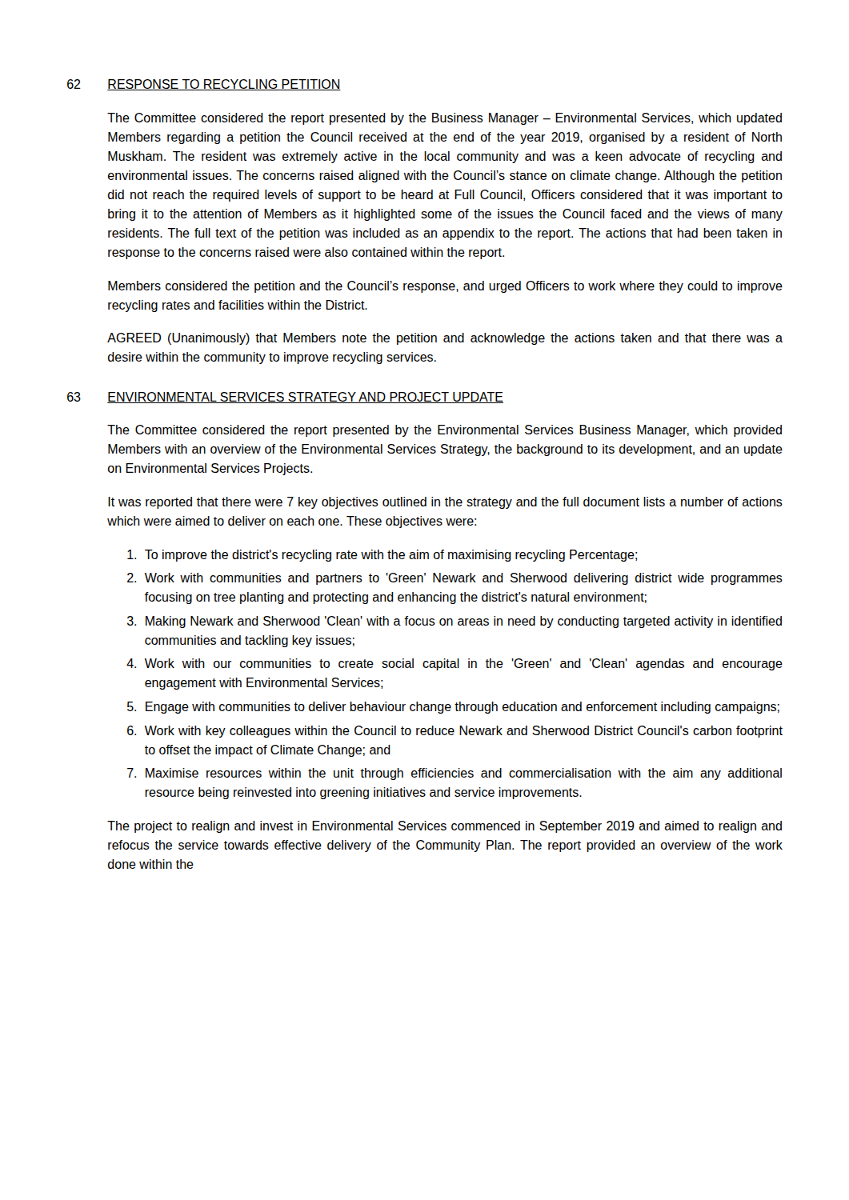62
Response to Recycling Petition
The Committee considered the report presented by the Business Manager – Environmental Services, which updated Members regarding a petition the Council received at the end of the year 2019, organised by a resident of North Muskham. The resident was extremely active in the local community and was a keen advocate of recycling and environmental issues. The concerns raised aligned with the Council’s stance on climate change. Although the petition did not reach the required levels of support to be heard at Full Council, Officers considered that it was important to bring it to the attention of Members as it highlighted some of the issues the Council faced and the views of many residents. The full text of the petition was included as an appendix to the report. The actions that had been taken in response to the concerns raised were also contained within the report.
Members considered the petition and the Council’s response, and urged Officers to work where they could to improve recycling rates and facilities within the District.
AGREED (Unanimously) that Members note the petition and acknowledge the actions taken and that there was a desire within the community to improve recycling services.
63
Environmental Services Strategy and Project Update
The Committee considered the report presented by the Environmental Services Business Manager, which provided Members with an overview of the Environmental Services Strategy, the background to its development, and an update on Environmental Services Projects.
It was reported that there were 7 key objectives outlined in the strategy and the full document lists a number of actions which were aimed to deliver on each one. These objectives were:
To improve the district's recycling rate with the aim of maximising recycling Percentage;
Work with communities and partners to 'Green' Newark and Sherwood delivering district wide programmes focusing on tree planting and protecting and enhancing the district's natural environment;
Making Newark and Sherwood 'Clean' with a focus on areas in need by conducting targeted activity in identified communities and tackling key issues;
Work with our communities to create social capital in the 'Green' and 'Clean' agendas and encourage engagement with Environmental Services;
Engage with communities to deliver behaviour change through education and enforcement including campaigns;
Work with key colleagues within the Council to reduce Newark and Sherwood District Council's carbon footprint to offset the impact of Climate Change; and
Maximise resources within the unit through efficiencies and commercialisation with the aim any additional resource being reinvested into greening initiatives and service improvements.
The project to realign and invest in Environmental Services commenced in September 2019 and aimed to realign and refocus the service towards effective delivery of the Community Plan. The report provided an overview of the work done within the